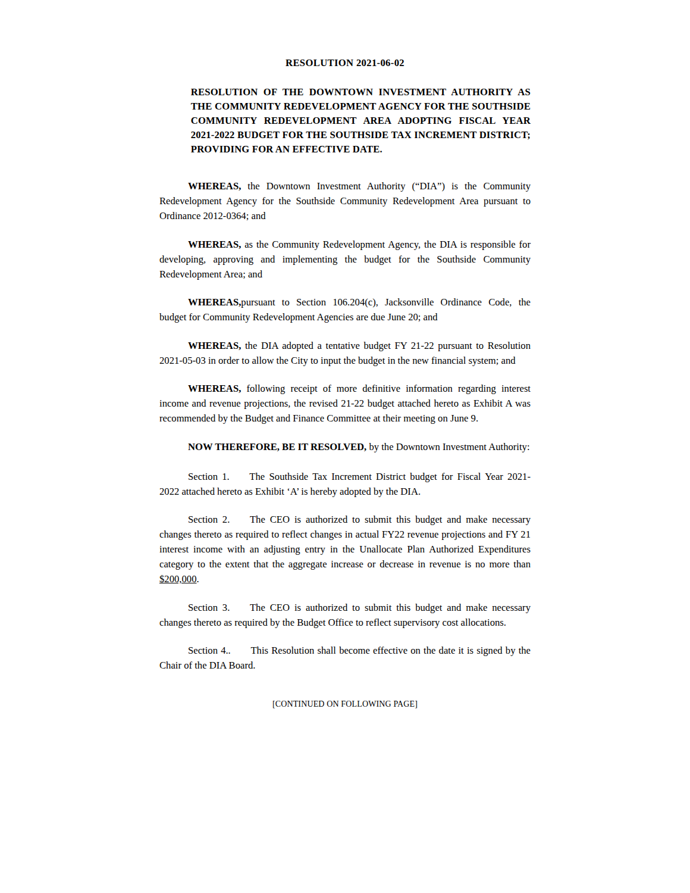RESOLUTION 2021-06-02
Resolution of the Downtown Investment Authority as the Community Redevelopment Agency for the Southside Community Redevelopment Area adopting Fiscal Year 2021-2022 Budget for the Southside Tax Increment District; providing for an effective date.
WHEREAS, the Downtown Investment Authority (“DIA”) is the Community Redevelopment Agency for the Southside Community Redevelopment Area pursuant to Ordinance 2012-0364; and
WHEREAS, as the Community Redevelopment Agency, the DIA is responsible for developing, approving and implementing the budget for the Southside Community Redevelopment Area; and
WHEREAS, pursuant to Section 106.204(c), Jacksonville Ordinance Code, the budget for Community Redevelopment Agencies are due June 20; and
WHEREAS, the DIA adopted a tentative budget FY 21-22 pursuant to Resolution 2021-05-03 in order to allow the City to input the budget in the new financial system; and
WHEREAS, following receipt of more definitive information regarding interest income and revenue projections, the revised 21-22 budget attached hereto as Exhibit A was recommended by the Budget and Finance Committee at their meeting on June 9.
NOW THEREFORE, BE IT RESOLVED, by the Downtown Investment Authority:
Section 1. The Southside Tax Increment District budget for Fiscal Year 2021-2022 attached hereto as Exhibit ‘A’ is hereby adopted by the DIA.
Section 2. The CEO is authorized to submit this budget and make necessary changes thereto as required to reflect changes in actual FY22 revenue projections and FY 21 interest income with an adjusting entry in the Unallocate Plan Authorized Expenditures category to the extent that the aggregate increase or decrease in revenue is no more than $200,000.
Section 3. The CEO is authorized to submit this budget and make necessary changes thereto as required by the Budget Office to reflect supervisory cost allocations.
Section 4.. This Resolution shall become effective on the date it is signed by the Chair of the DIA Board.
[CONTINUED ON FOLLOWING PAGE]